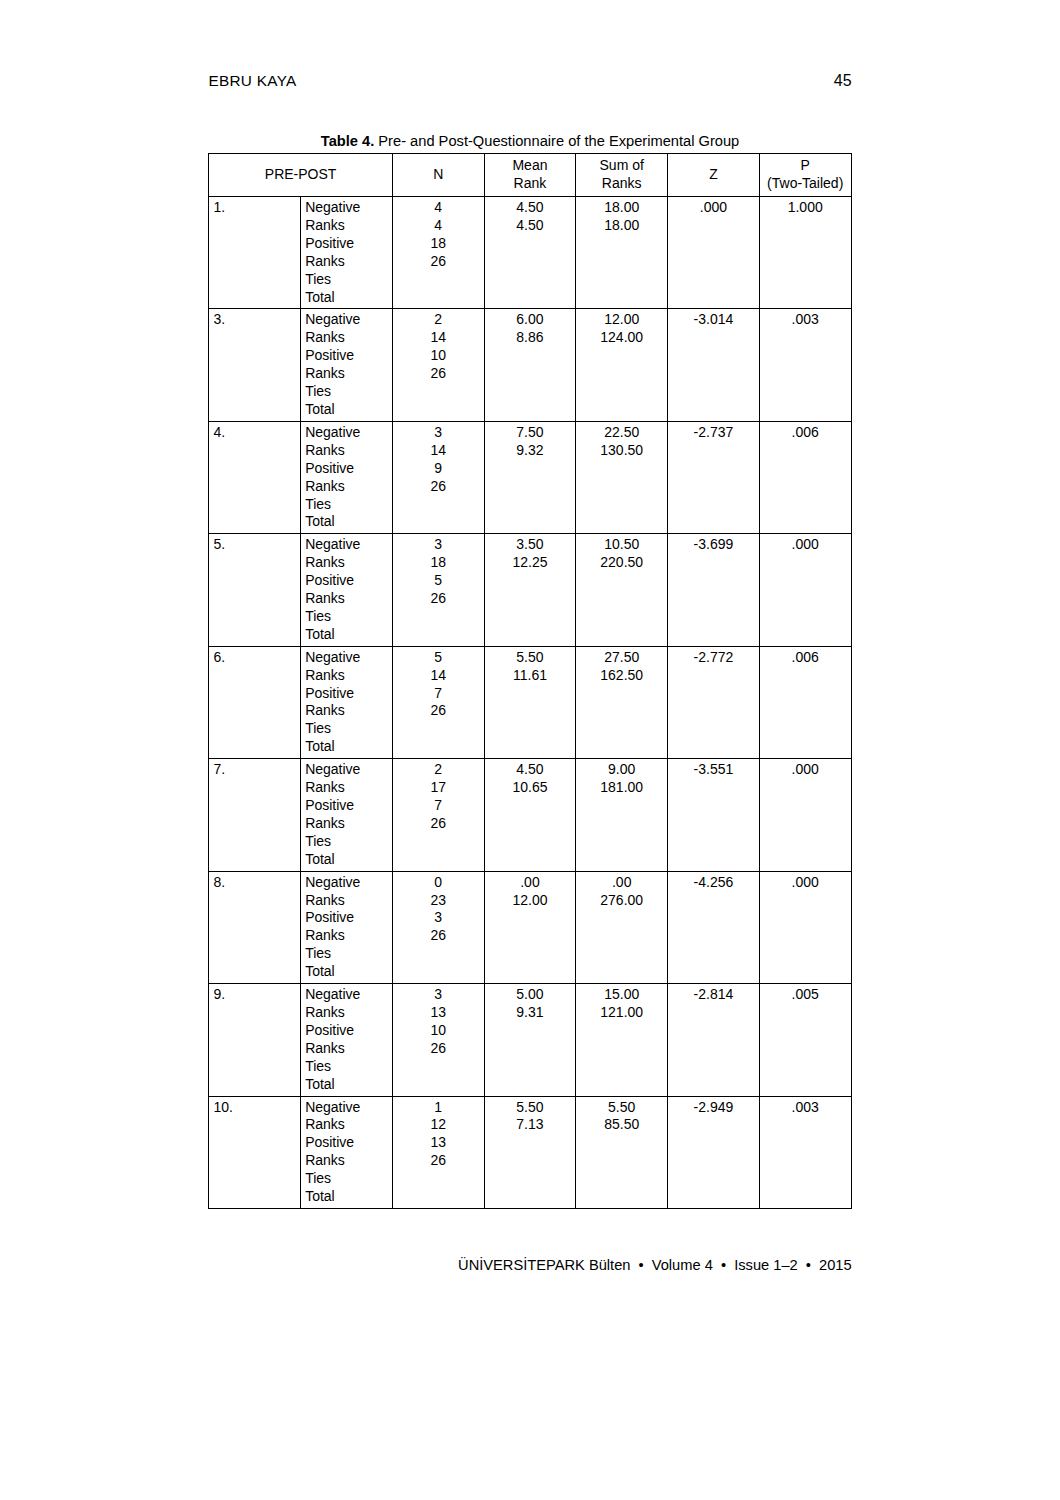EBRU KAYA
45
Table 4. Pre- and Post-Questionnaire of the Experimental Group
| PRE-POST | N | Mean Rank | Sum of Ranks | Z | P (Two-Tailed) |
| --- | --- | --- | --- | --- | --- |
| 1. | Negative Ranks Positive Ranks Ties Total | 4 4 18 26 | 4.50 4.50 | 18.00 18.00 | .000 | 1.000 |
| 3. | Negative Ranks Positive Ranks Ties Total | 2 14 10 26 | 6.00 8.86 | 12.00 124.00 | -3.014 | .003 |
| 4. | Negative Ranks Positive Ranks Ties Total | 3 14 9 26 | 7.50 9.32 | 22.50 130.50 | -2.737 | .006 |
| 5. | Negative Ranks Positive Ranks Ties Total | 3 18 5 26 | 3.50 12.25 | 10.50 220.50 | -3.699 | .000 |
| 6. | Negative Ranks Positive Ranks Ties Total | 5 14 7 26 | 5.50 11.61 | 27.50 162.50 | -2.772 | .006 |
| 7. | Negative Ranks Positive Ranks Ties Total | 2 17 7 26 | 4.50 10.65 | 9.00 181.00 | -3.551 | .000 |
| 8. | Negative Ranks Positive Ranks Ties Total | 0 23 3 26 | .00 12.00 | .00 276.00 | -4.256 | .000 |
| 9. | Negative Ranks Positive Ranks Ties Total | 3 13 10 26 | 5.00 9.31 | 15.00 121.00 | -2.814 | .005 |
| 10. | Negative Ranks Positive Ranks Ties Total | 1 12 13 26 | 5.50 7.13 | 5.50 85.50 | -2.949 | .003 |
ÜNİVERSİTEPARK Bülten • Volume 4 • Issue 1–2 • 2015